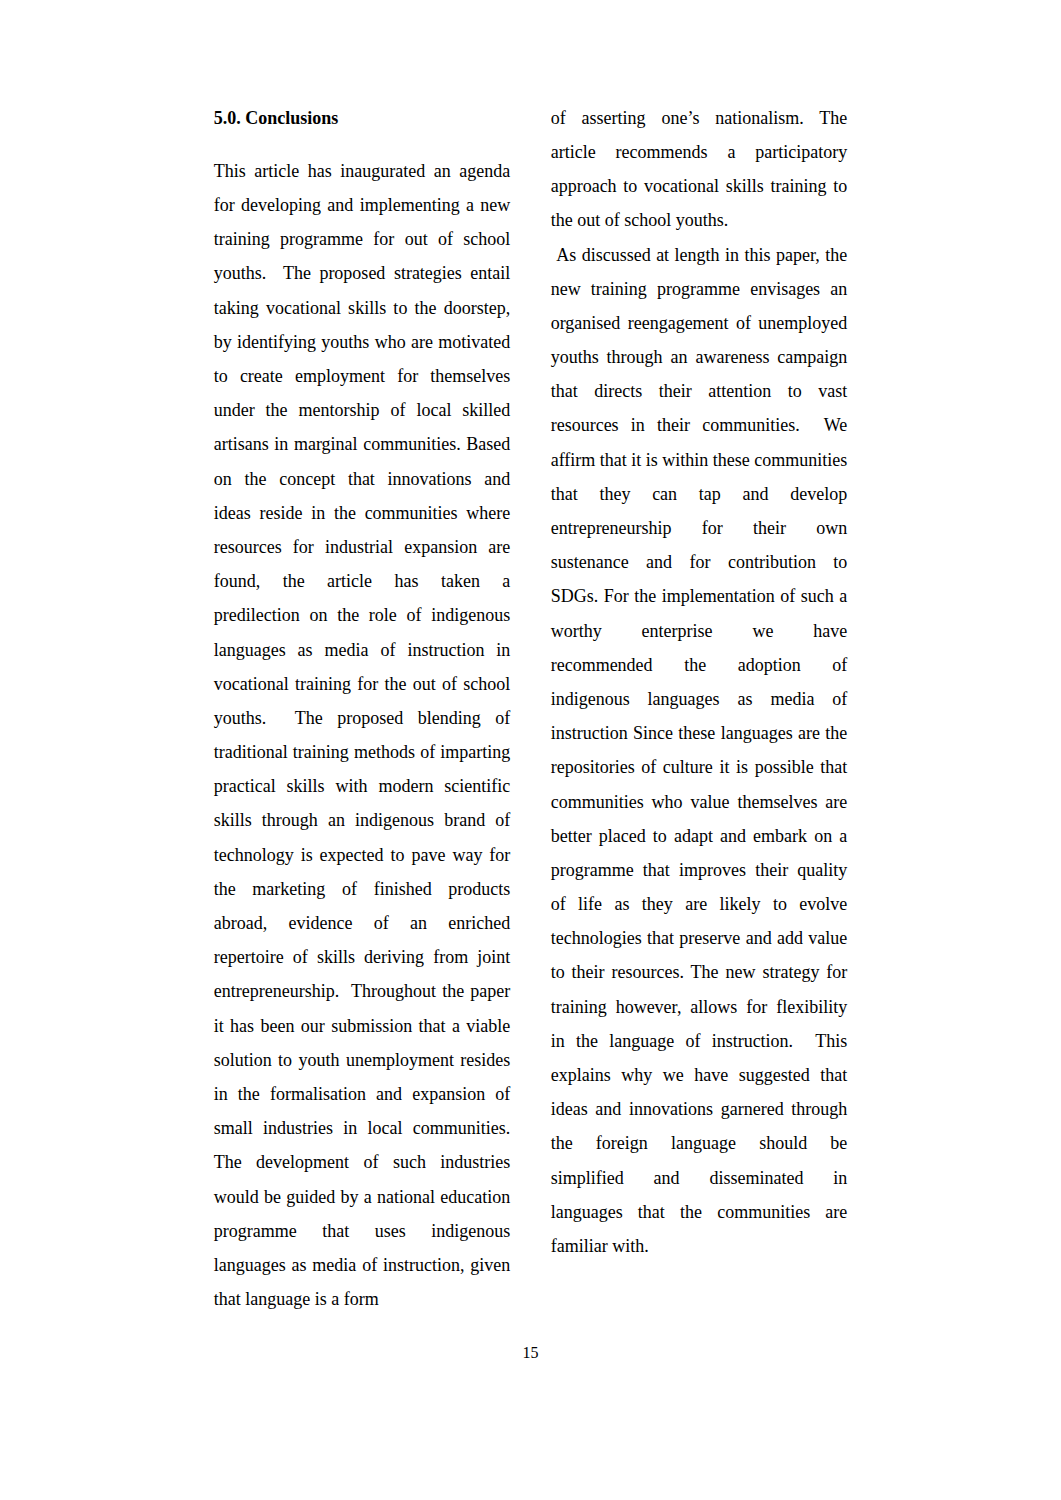5.0. Conclusions
This article has inaugurated an agenda for developing and implementing a new training programme for out of school youths. The proposed strategies entail taking vocational skills to the doorstep, by identifying youths who are motivated to create employment for themselves under the mentorship of local skilled artisans in marginal communities. Based on the concept that innovations and ideas reside in the communities where resources for industrial expansion are found, the article has taken a predilection on the role of indigenous languages as media of instruction in vocational training for the out of school youths. The proposed blending of traditional training methods of imparting practical skills with modern scientific skills through an indigenous brand of technology is expected to pave way for the marketing of finished products abroad, evidence of an enriched repertoire of skills deriving from joint entrepreneurship. Throughout the paper it has been our submission that a viable solution to youth unemployment resides in the formalisation and expansion of small industries in local communities. The development of such industries would be guided by a national education programme that uses indigenous languages as media of instruction, given that language is a form
of asserting one’s nationalism. The article recommends a participatory approach to vocational skills training to the out of school youths.
As discussed at length in this paper, the new training programme envisages an organised reengagement of unemployed youths through an awareness campaign that directs their attention to vast resources in their communities. We affirm that it is within these communities that they can tap and develop entrepreneurship for their own sustenance and for contribution to SDGs. For the implementation of such a worthy enterprise we have recommended the adoption of indigenous languages as media of instruction Since these languages are the repositories of culture it is possible that communities who value themselves are better placed to adapt and embark on a programme that improves their quality of life as they are likely to evolve technologies that preserve and add value to their resources. The new strategy for training however, allows for flexibility in the language of instruction. This explains why we have suggested that ideas and innovations garnered through the foreign language should be simplified and disseminated in languages that the communities are familiar with.
15